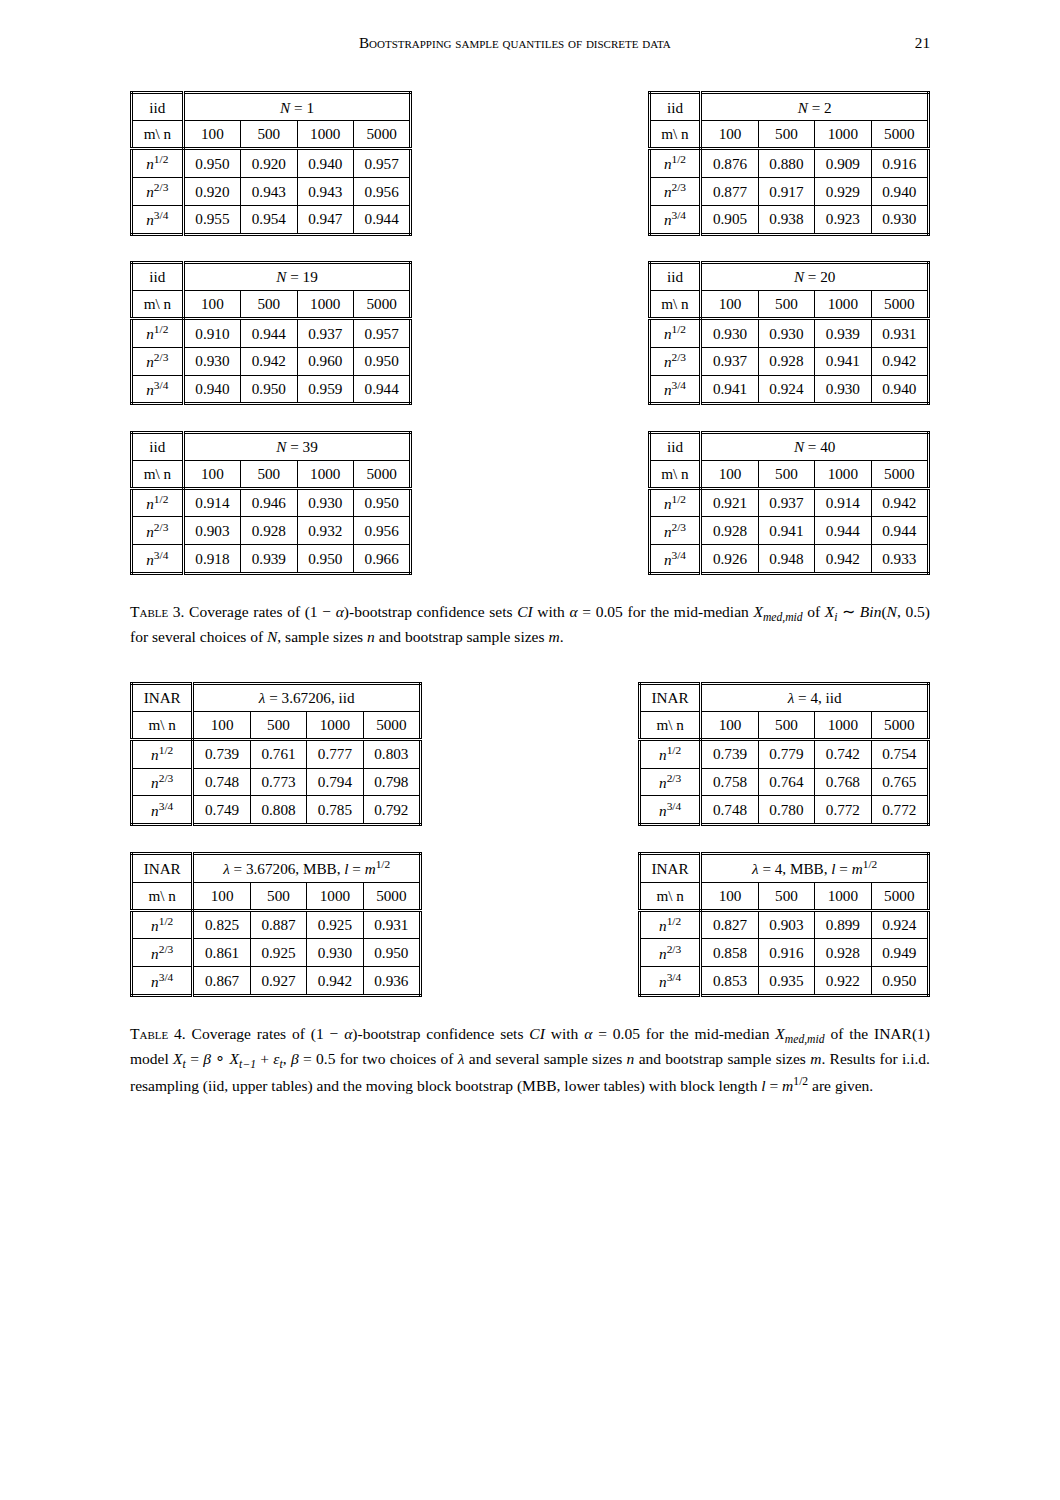Bootstrapping sample quantiles of discrete data
21
| iid | N = 1 |
| --- | --- |
| m\ n | 100 | 500 | 1000 | 5000 |
| n 1/2 | 0.950 | 0.920 | 0.940 | 0.957 |
| n 2/3 | 0.920 | 0.943 | 0.943 | 0.956 |
| n 3/4 | 0.955 | 0.954 | 0.947 | 0.944 |
| iid | N = 2 |
| --- | --- |
| m\ n | 100 | 500 | 1000 | 5000 |
| n 1/2 | 0.876 | 0.880 | 0.909 | 0.916 |
| n 2/3 | 0.877 | 0.917 | 0.929 | 0.940 |
| n 3/4 | 0.905 | 0.938 | 0.923 | 0.930 |
| iid | N = 19 |
| --- | --- |
| m\ n | 100 | 500 | 1000 | 5000 |
| n 1/2 | 0.910 | 0.944 | 0.937 | 0.957 |
| n 2/3 | 0.930 | 0.942 | 0.960 | 0.950 |
| n 3/4 | 0.940 | 0.950 | 0.959 | 0.944 |
| iid | N = 20 |
| --- | --- |
| m\ n | 100 | 500 | 1000 | 5000 |
| n 1/2 | 0.930 | 0.930 | 0.939 | 0.931 |
| n 2/3 | 0.937 | 0.928 | 0.941 | 0.942 |
| n 3/4 | 0.941 | 0.924 | 0.930 | 0.940 |
| iid | N = 39 |
| --- | --- |
| m\ n | 100 | 500 | 1000 | 5000 |
| n 1/2 | 0.914 | 0.946 | 0.930 | 0.950 |
| n 2/3 | 0.903 | 0.928 | 0.932 | 0.956 |
| n 3/4 | 0.918 | 0.939 | 0.950 | 0.966 |
| iid | N = 40 |
| --- | --- |
| m\ n | 100 | 500 | 1000 | 5000 |
| n 1/2 | 0.921 | 0.937 | 0.914 | 0.942 |
| n 2/3 | 0.928 | 0.941 | 0.944 | 0.944 |
| n 3/4 | 0.926 | 0.948 | 0.942 | 0.933 |
Table 3. Coverage rates of (1 − α)-bootstrap confidence sets CI with α = 0.05 for the mid-median Xmed,mid of Xi ∼ Bin(N, 0.5) for several choices of N, sample sizes n and bootstrap sample sizes m.
| INAR | λ = 3.67206, iid |
| --- | --- |
| m\ n | 100 | 500 | 1000 | 5000 |
| n 1/2 | 0.739 | 0.761 | 0.777 | 0.803 |
| n 2/3 | 0.748 | 0.773 | 0.794 | 0.798 |
| n 3/4 | 0.749 | 0.808 | 0.785 | 0.792 |
| INAR | λ = 4, iid |
| --- | --- |
| m\ n | 100 | 500 | 1000 | 5000 |
| n 1/2 | 0.739 | 0.779 | 0.742 | 0.754 |
| n 2/3 | 0.758 | 0.764 | 0.768 | 0.765 |
| n 3/4 | 0.748 | 0.780 | 0.772 | 0.772 |
| INAR | λ = 3.67206, MBB, l = m 1/2 |
| --- | --- |
| m\ n | 100 | 500 | 1000 | 5000 |
| n 1/2 | 0.825 | 0.887 | 0.925 | 0.931 |
| n 2/3 | 0.861 | 0.925 | 0.930 | 0.950 |
| n 3/4 | 0.867 | 0.927 | 0.942 | 0.936 |
| INAR | λ = 4, MBB, l = m 1/2 |
| --- | --- |
| m\ n | 100 | 500 | 1000 | 5000 |
| n 1/2 | 0.827 | 0.903 | 0.899 | 0.924 |
| n 2/3 | 0.858 | 0.916 | 0.928 | 0.949 |
| n 3/4 | 0.853 | 0.935 | 0.922 | 0.950 |
Table 4. Coverage rates of (1 − α)-bootstrap confidence sets CI with α = 0.05 for the mid-median Xmed,mid of the INAR(1) model Xt = β ∘ Xt−1 + εt, β = 0.5 for two choices of λ and several sample sizes n and bootstrap sample sizes m. Results for i.i.d. resampling (iid, upper tables) and the moving block bootstrap (MBB, lower tables) with block length l = m1/2 are given.